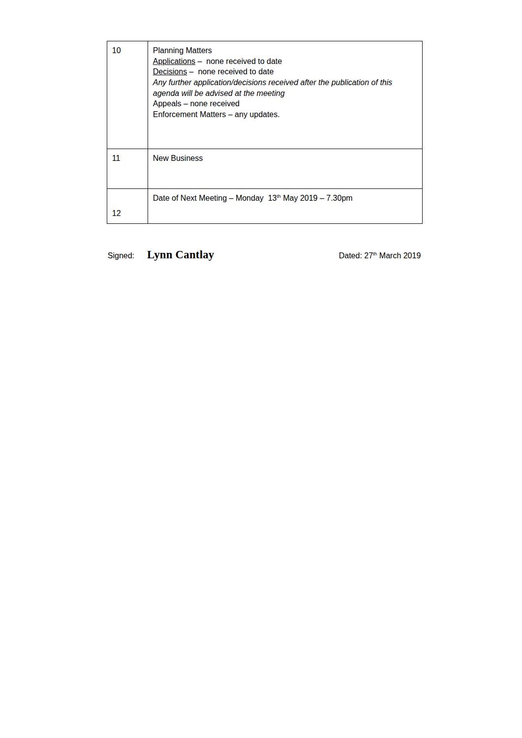| 10 | Planning Matters Applications – none received to date Decisions – none received to date Any further application/decisions received after the publication of this agenda will be advised at the meeting Appeals – none received Enforcement Matters – any updates. |
| 11 | New Business |
| 12 | Date of Next Meeting – Monday 13 th May 2019 – 7.30pm |
Signed: Lynn Cantlay
Dated: 27th March 2019